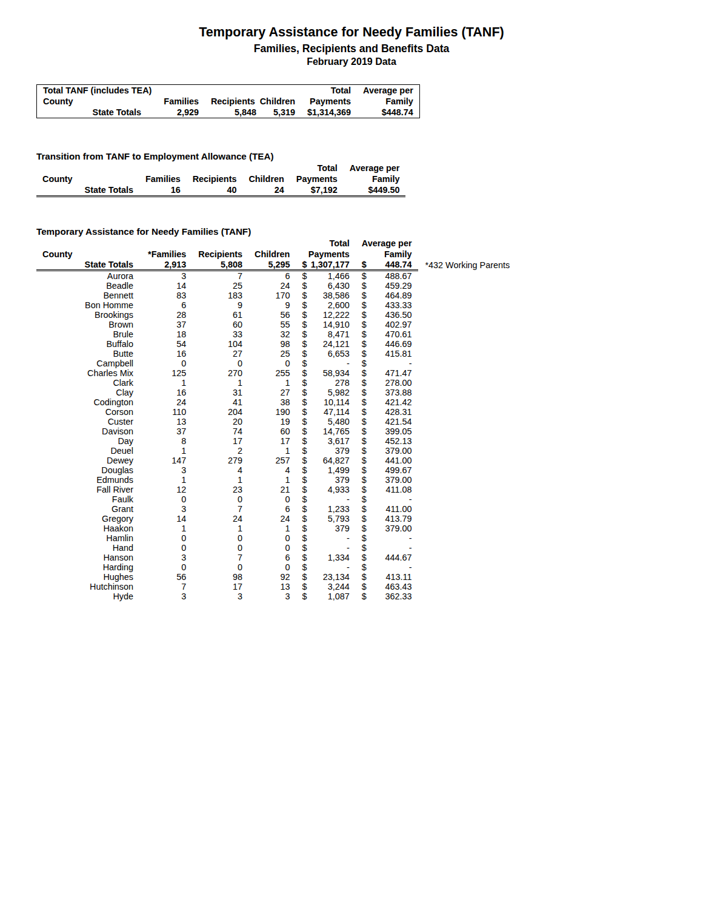Temporary Assistance for Needy Families (TANF)
Families, Recipients and Benefits Data
February 2019 Data
| Total TANF (includes TEA) | | | Total | Average per |
| --- | --- | --- | --- | --- |
| County | | Families | Recipients Children | Payments | Family |
| | State Totals | 2,929 | 5,848 5,319 | $1,314,369 | $448.74 |
Transition from TANF to Employment Allowance (TEA)
| | | | | | Total | Average per |
| --- | --- | --- | --- | --- | --- | --- |
| County | | Families | Recipients | Children | Payments | Family |
| | State Totals | 16 | 40 | 24 | $7,192 | $449.50 |
Temporary Assistance for Needy Families (TANF)
| | | | | | Total | Average per | |
| --- | --- | --- | --- | --- | --- | --- | --- |
| County | | *Families | Recipients | Children | Payments | Family | |
| | State Totals | 2,913 | 5,808 | 5,295 | $ | 1,307,177 | $ | 448.74 | *432 Working Parents |
| | Aurora | 3 | 7 | 6 | $ | 1,466 | $ | 488.67 | |
| | Beadle | 14 | 25 | 24 | $ | 6,430 | $ | 459.29 | |
| | Bennett | 83 | 183 | 170 | $ | 38,586 | $ | 464.89 | |
| | Bon Homme | 6 | 9 | 9 | $ | 2,600 | $ | 433.33 | |
| | Brookings | 28 | 61 | 56 | $ | 12,222 | $ | 436.50 | |
| | Brown | 37 | 60 | 55 | $ | 14,910 | $ | 402.97 | |
| | Brule | 18 | 33 | 32 | $ | 8,471 | $ | 470.61 | |
| | Buffalo | 54 | 104 | 98 | $ | 24,121 | $ | 446.69 | |
| | Butte | 16 | 27 | 25 | $ | 6,653 | $ | 415.81 | |
| | Campbell | 0 | 0 | 0 | $ | - | $ | - | |
| | Charles Mix | 125 | 270 | 255 | $ | 58,934 | $ | 471.47 | |
| | Clark | 1 | 1 | 1 | $ | 278 | $ | 278.00 | |
| | Clay | 16 | 31 | 27 | $ | 5,982 | $ | 373.88 | |
| | Codington | 24 | 41 | 38 | $ | 10,114 | $ | 421.42 | |
| | Corson | 110 | 204 | 190 | $ | 47,114 | $ | 428.31 | |
| | Custer | 13 | 20 | 19 | $ | 5,480 | $ | 421.54 | |
| | Davison | 37 | 74 | 60 | $ | 14,765 | $ | 399.05 | |
| | Day | 8 | 17 | 17 | $ | 3,617 | $ | 452.13 | |
| | Deuel | 1 | 2 | 1 | $ | 379 | $ | 379.00 | |
| | Dewey | 147 | 279 | 257 | $ | 64,827 | $ | 441.00 | |
| | Douglas | 3 | 4 | 4 | $ | 1,499 | $ | 499.67 | |
| | Edmunds | 1 | 1 | 1 | $ | 379 | $ | 379.00 | |
| | Fall River | 12 | 23 | 21 | $ | 4,933 | $ | 411.08 | |
| | Faulk | 0 | 0 | 0 | $ | - | $ | - | |
| | Grant | 3 | 7 | 6 | $ | 1,233 | $ | 411.00 | |
| | Gregory | 14 | 24 | 24 | $ | 5,793 | $ | 413.79 | |
| | Haakon | 1 | 1 | 1 | $ | 379 | $ | 379.00 | |
| | Hamlin | 0 | 0 | 0 | $ | - | $ | - | |
| | Hand | 0 | 0 | 0 | $ | - | $ | - | |
| | Hanson | 3 | 7 | 6 | $ | 1,334 | $ | 444.67 | |
| | Harding | 0 | 0 | 0 | $ | - | $ | - | |
| | Hughes | 56 | 98 | 92 | $ | 23,134 | $ | 413.11 | |
| | Hutchinson | 7 | 17 | 13 | $ | 3,244 | $ | 463.43 | |
| | Hyde | 3 | 3 | 3 | $ | 1,087 | $ | 362.33 | |